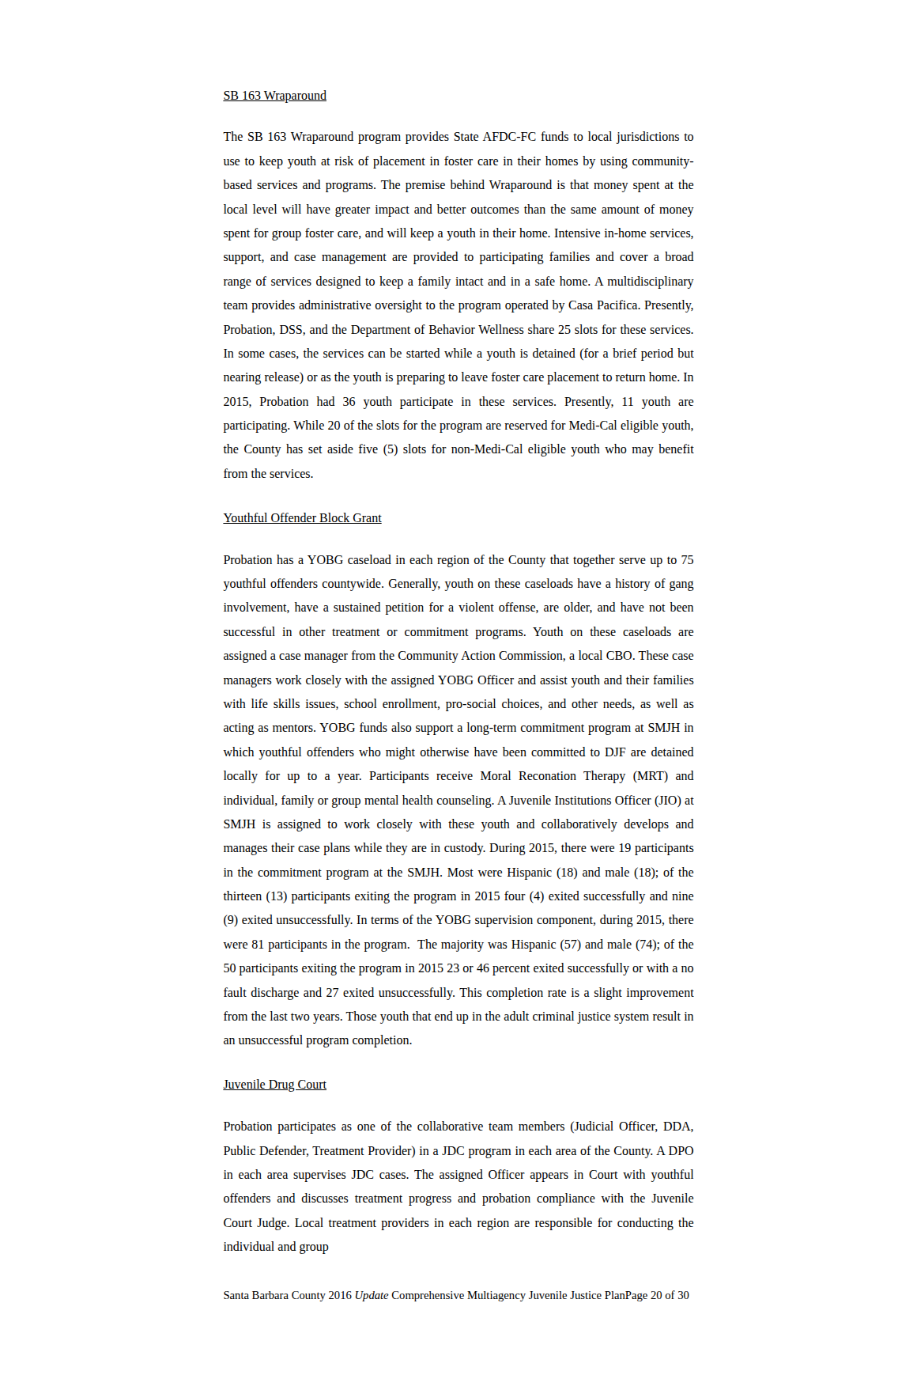SB 163 Wraparound
The SB 163 Wraparound program provides State AFDC-FC funds to local jurisdictions to use to keep youth at risk of placement in foster care in their homes by using community-based services and programs. The premise behind Wraparound is that money spent at the local level will have greater impact and better outcomes than the same amount of money spent for group foster care, and will keep a youth in their home. Intensive in-home services, support, and case management are provided to participating families and cover a broad range of services designed to keep a family intact and in a safe home. A multidisciplinary team provides administrative oversight to the program operated by Casa Pacifica. Presently, Probation, DSS, and the Department of Behavior Wellness share 25 slots for these services. In some cases, the services can be started while a youth is detained (for a brief period but nearing release) or as the youth is preparing to leave foster care placement to return home. In 2015, Probation had 36 youth participate in these services. Presently, 11 youth are participating. While 20 of the slots for the program are reserved for Medi-Cal eligible youth, the County has set aside five (5) slots for non-Medi-Cal eligible youth who may benefit from the services.
Youthful Offender Block Grant
Probation has a YOBG caseload in each region of the County that together serve up to 75 youthful offenders countywide. Generally, youth on these caseloads have a history of gang involvement, have a sustained petition for a violent offense, are older, and have not been successful in other treatment or commitment programs. Youth on these caseloads are assigned a case manager from the Community Action Commission, a local CBO. These case managers work closely with the assigned YOBG Officer and assist youth and their families with life skills issues, school enrollment, pro-social choices, and other needs, as well as acting as mentors. YOBG funds also support a long-term commitment program at SMJH in which youthful offenders who might otherwise have been committed to DJF are detained locally for up to a year. Participants receive Moral Reconation Therapy (MRT) and individual, family or group mental health counseling. A Juvenile Institutions Officer (JIO) at SMJH is assigned to work closely with these youth and collaboratively develops and manages their case plans while they are in custody. During 2015, there were 19 participants in the commitment program at the SMJH. Most were Hispanic (18) and male (18); of the thirteen (13) participants exiting the program in 2015 four (4) exited successfully and nine (9) exited unsuccessfully. In terms of the YOBG supervision component, during 2015, there were 81 participants in the program. The majority was Hispanic (57) and male (74); of the 50 participants exiting the program in 2015 23 or 46 percent exited successfully or with a no fault discharge and 27 exited unsuccessfully. This completion rate is a slight improvement from the last two years. Those youth that end up in the adult criminal justice system result in an unsuccessful program completion.
Juvenile Drug Court
Probation participates as one of the collaborative team members (Judicial Officer, DDA, Public Defender, Treatment Provider) in a JDC program in each area of the County. A DPO in each area supervises JDC cases. The assigned Officer appears in Court with youthful offenders and discusses treatment progress and probation compliance with the Juvenile Court Judge. Local treatment providers in each region are responsible for conducting the individual and group
Santa Barbara County 2016 Update Comprehensive Multiagency Juvenile Justice Plan Page 20 of 30